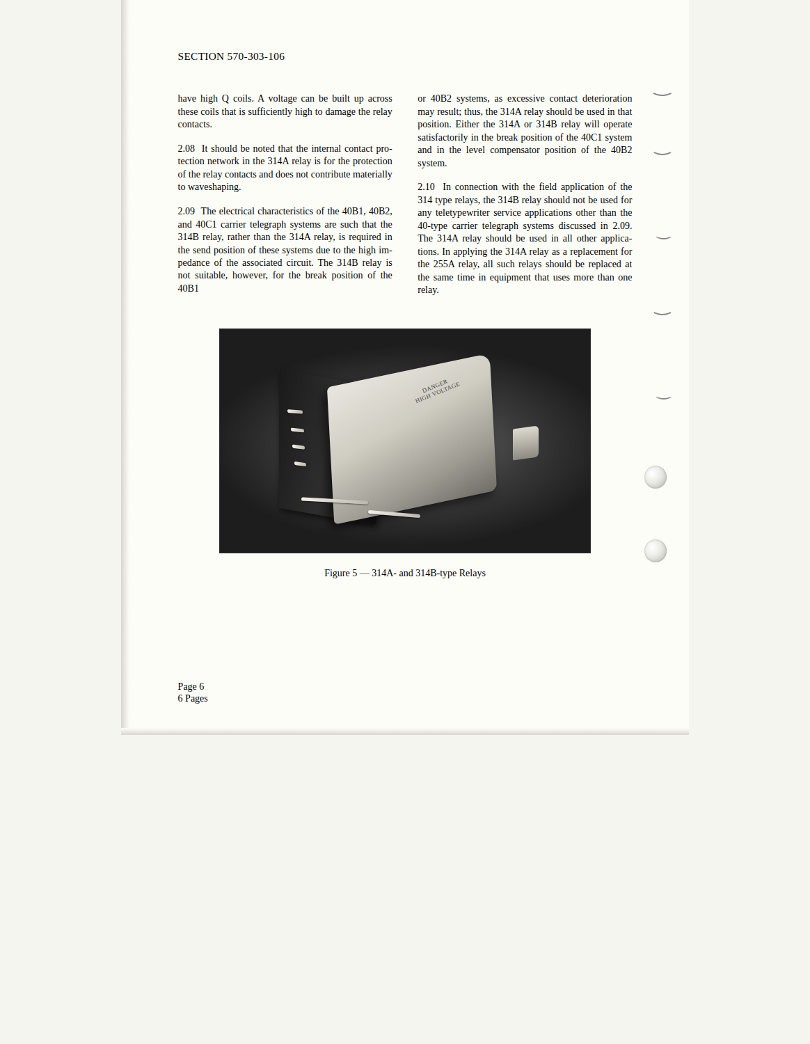SECTION 570-303-106
have high Q coils. A voltage can be built up across these coils that is sufficiently high to damage the relay contacts.
2.08 It should be noted that the internal contact protection network in the 314A relay is for the protection of the relay contacts and does not contribute materially to waveshaping.
2.09 The electrical characteristics of the 40B1, 40B2, and 40C1 carrier telegraph systems are such that the 314B relay, rather than the 314A relay, is required in the send position of these systems due to the high impedance of the associated circuit. The 314B relay is not suitable, however, for the break position of the 40B1
or 40B2 systems, as excessive contact deterioration may result; thus, the 314A relay should be used in that position. Either the 314A or 314B relay will operate satisfactorily in the break position of the 40C1 system and in the level compensator position of the 40B2 system.
2.10 In connection with the field application of the 314 type relays, the 314B relay should not be used for any teletypewriter service applications other than the 40-type carrier telegraph systems discussed in 2.09. The 314A relay should be used in all other applications. In applying the 314A relay as a replacement for the 255A relay, all such relays should be replaced at the same time in equipment that uses more than one relay.
DANGER
HIGH VOLTAGE
Figure 5 — 314A- and 314B-type Relays
Page 6
6 Pages
‿
‿
‿
‿
‿